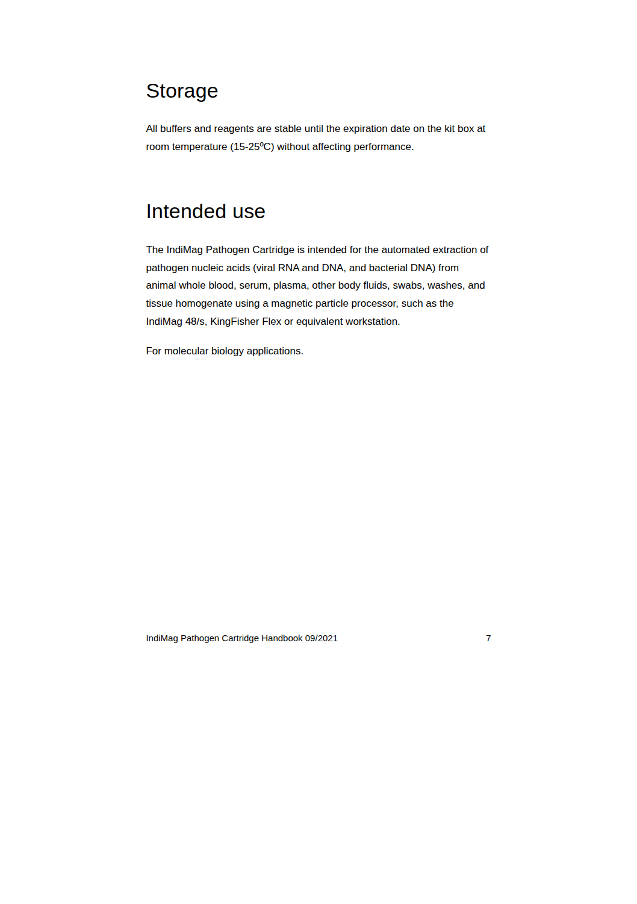Storage
All buffers and reagents are stable until the expiration date on the kit box at room temperature (15-25ºC) without affecting performance.
Intended use
The IndiMag Pathogen Cartridge is intended for the automated extraction of pathogen nucleic acids (viral RNA and DNA, and bacterial DNA) from animal whole blood, serum, plasma, other body fluids, swabs, washes, and tissue homogenate using a magnetic particle processor, such as the IndiMag 48/s, KingFisher Flex or equivalent workstation.
For molecular biology applications.
IndiMag Pathogen Cartridge Handbook 09/2021 7